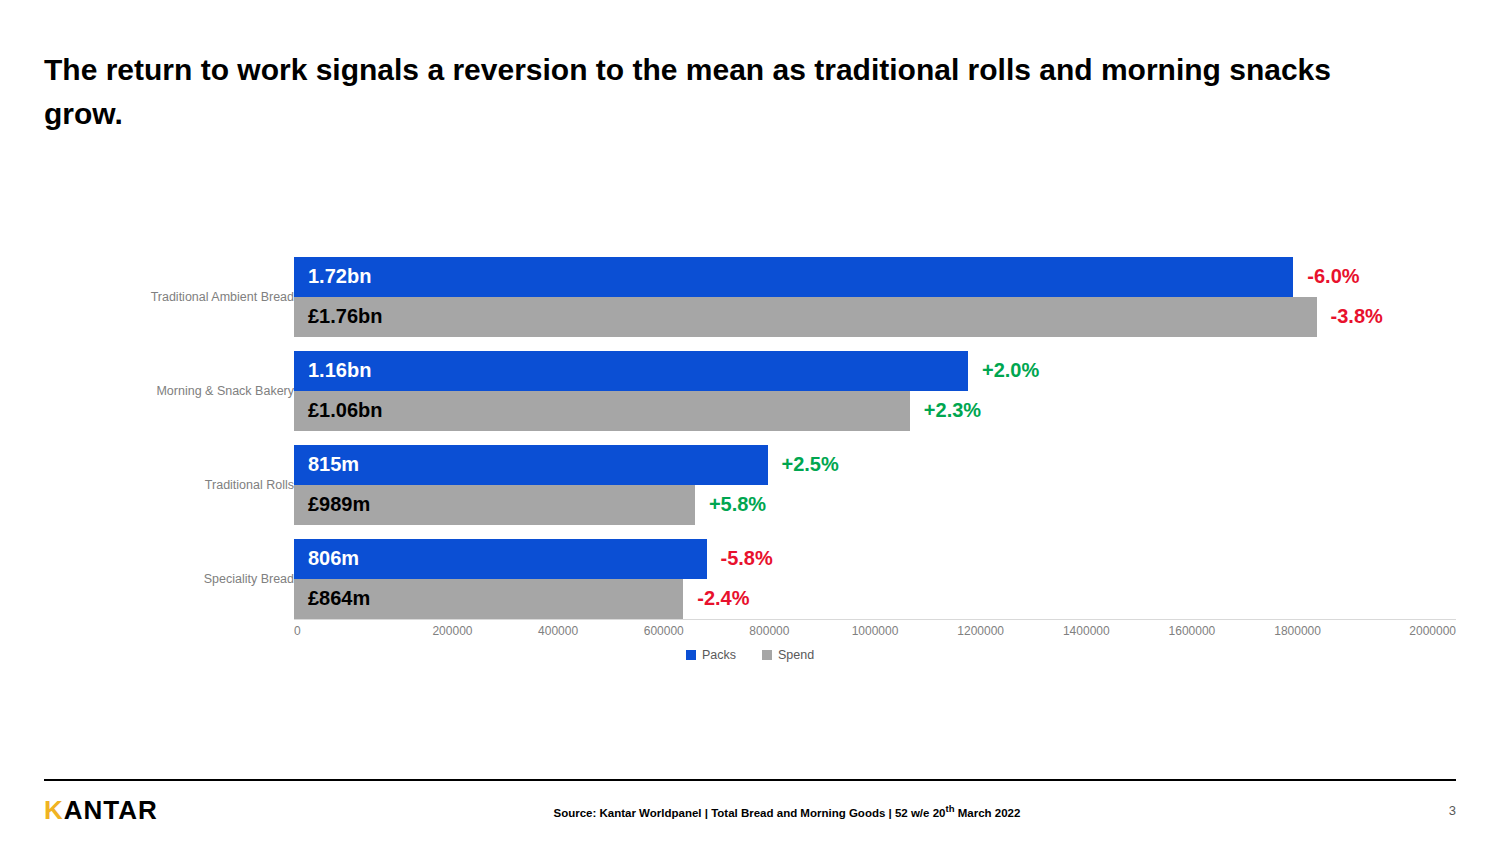The return to work signals a reversion to the mean as traditional rolls and morning snacks grow.
| Traditional Ambient Bread | 1.72bn -6.0% £1.76bn -3.8% |
| Morning & Snack Bakery | 1.16bn +2.0% £1.06bn +2.3% |
| Traditional Rolls | 815m +2.5% £989m +5.8% |
| Speciality Bread | 806m -5.8% £864m -2.4% |
| | 0 200000 400000 600000 800000 1000000 1200000 1400000 1600000 1800000 2000000 |
Packs Spend
KANTAR
Source: Kantar Worldpanel | Total Bread and Morning Goods | 52 w/e 20th March 2022
3